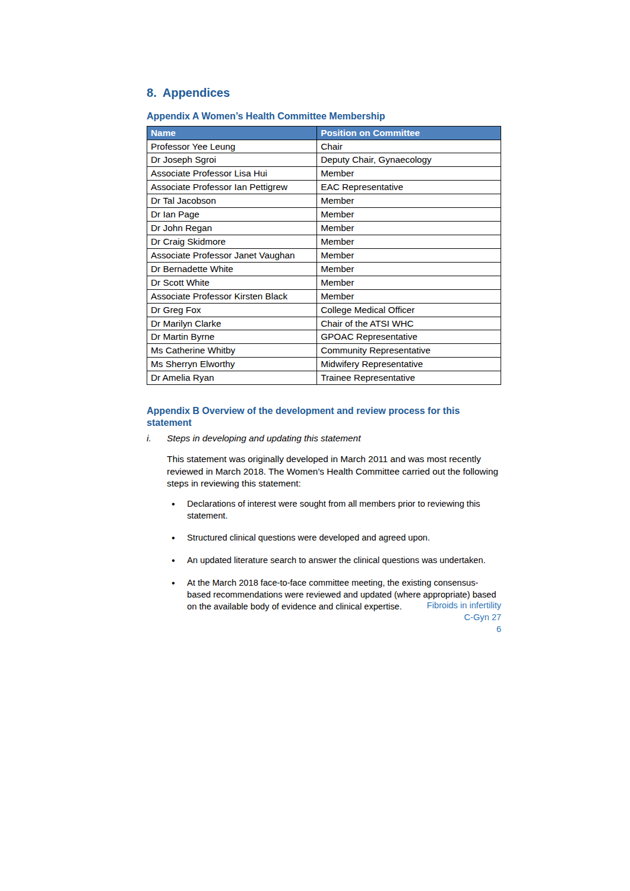8. Appendices
Appendix A Women’s Health Committee Membership
| Name | Position on Committee |
| --- | --- |
| Professor Yee Leung | Chair |
| Dr Joseph Sgroi | Deputy Chair, Gynaecology |
| Associate Professor Lisa Hui | Member |
| Associate Professor Ian Pettigrew | EAC Representative |
| Dr Tal Jacobson | Member |
| Dr Ian Page | Member |
| Dr John Regan | Member |
| Dr Craig Skidmore | Member |
| Associate Professor Janet Vaughan | Member |
| Dr Bernadette White | Member |
| Dr Scott White | Member |
| Associate Professor Kirsten Black | Member |
| Dr Greg Fox | College Medical Officer |
| Dr Marilyn Clarke | Chair of the ATSI WHC |
| Dr Martin Byrne | GPOAC Representative |
| Ms Catherine Whitby | Community Representative |
| Ms Sherryn Elworthy | Midwifery Representative |
| Dr Amelia Ryan | Trainee Representative |
Appendix B Overview of the development and review process for this statement
i. Steps in developing and updating this statement
This statement was originally developed in March 2011 and was most recently reviewed in March 2018. The Women’s Health Committee carried out the following steps in reviewing this statement:
Declarations of interest were sought from all members prior to reviewing this statement.
Structured clinical questions were developed and agreed upon.
An updated literature search to answer the clinical questions was undertaken.
At the March 2018 face-to-face committee meeting, the existing consensus-based recommendations were reviewed and updated (where appropriate) based on the available body of evidence and clinical expertise.
Fibroids in infertility
C-Gyn 27
6